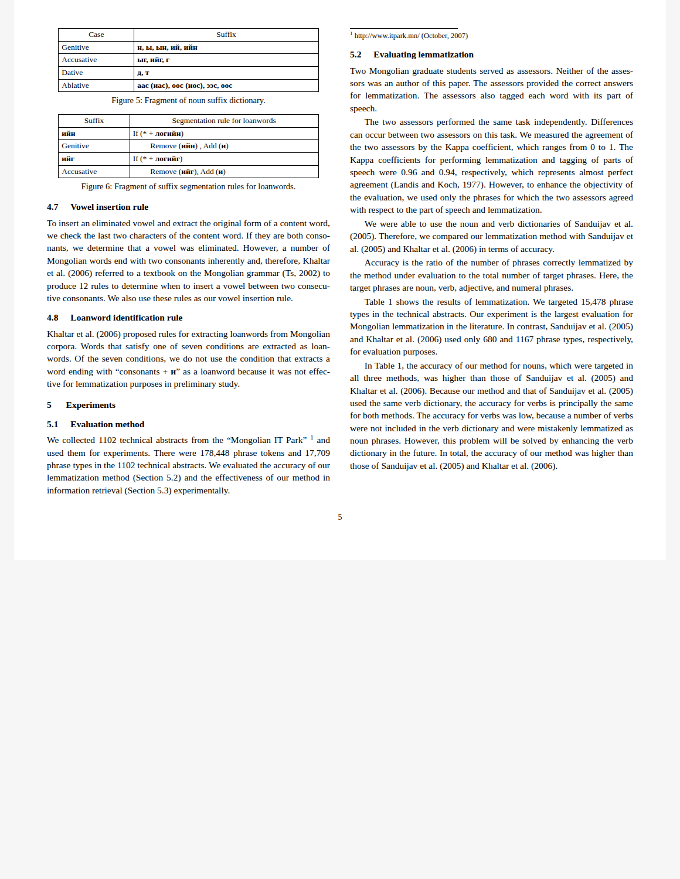| Case | Suffix |
| --- | --- |
| Genitive | н, ы, ын, ий, ийн |
| Accusative | ыг, ийг, г |
| Dative | д, т |
| Ablative | аас (иас), оос (иос), ээс, өөс |
Figure 5: Fragment of noun suffix dictionary.
| Suffix | Segmentation rule for loanwords |
| --- | --- |
| ийн | If (* + логийн ) |
| Genitive | Remove ( ийн ) , Add ( и ) |
| ийг | If (* + логийг ) |
| Accusative | Remove ( ийг ), Add ( и ) |
Figure 6: Fragment of suffix segmentation rules for loanwords.
4.7 Vowel insertion rule
To insert an eliminated vowel and extract the original form of a content word, we check the last two characters of the content word. If they are both consonants, we determine that a vowel was eliminated. However, a number of Mongolian words end with two consonants inherently and, therefore, Khaltar et al. (2006) referred to a textbook on the Mongolian grammar (Ts, 2002) to produce 12 rules to determine when to insert a vowel between two consecutive consonants. We also use these rules as our vowel insertion rule.
4.8 Loanword identification rule
Khaltar et al. (2006) proposed rules for extracting loanwords from Mongolian corpora. Words that satisfy one of seven conditions are extracted as loanwords. Of the seven conditions, we do not use the condition that extracts a word ending with “consonants + и” as a loanword because it was not effective for lemmatization purposes in preliminary study.
5 Experiments
5.1 Evaluation method
We collected 1102 technical abstracts from the “Mongolian IT Park” 1 and used them for experiments. There were 178,448 phrase tokens and 17,709 phrase types in the 1102 technical abstracts. We evaluated the accuracy of our lemmatization method (Section 5.2) and the effectiveness of our method in information retrieval (Section 5.3) experimentally.
1 http://www.itpark.mn/ (October, 2007)
5.2 Evaluating lemmatization
Two Mongolian graduate students served as assessors. Neither of the assessors was an author of this paper. The assessors provided the correct answers for lemmatization. The assessors also tagged each word with its part of speech.
The two assessors performed the same task independently. Differences can occur between two assessors on this task. We measured the agreement of the two assessors by the Kappa coefficient, which ranges from 0 to 1. The Kappa coefficients for performing lemmatization and tagging of parts of speech were 0.96 and 0.94, respectively, which represents almost perfect agreement (Landis and Koch, 1977). However, to enhance the objectivity of the evaluation, we used only the phrases for which the two assessors agreed with respect to the part of speech and lemmatization.
We were able to use the noun and verb dictionaries of Sanduijav et al. (2005). Therefore, we compared our lemmatization method with Sanduijav et al. (2005) and Khaltar et al. (2006) in terms of accuracy.
Accuracy is the ratio of the number of phrases correctly lemmatized by the method under evaluation to the total number of target phrases. Here, the target phrases are noun, verb, adjective, and numeral phrases.
Table 1 shows the results of lemmatization. We targeted 15,478 phrase types in the technical abstracts. Our experiment is the largest evaluation for Mongolian lemmatization in the literature. In contrast, Sanduijav et al. (2005) and Khaltar et al. (2006) used only 680 and 1167 phrase types, respectively, for evaluation purposes.
In Table 1, the accuracy of our method for nouns, which were targeted in all three methods, was higher than those of Sanduijav et al. (2005) and Khaltar et al. (2006). Because our method and that of Sanduijav et al. (2005) used the same verb dictionary, the accuracy for verbs is principally the same for both methods. The accuracy for verbs was low, because a number of verbs were not included in the verb dictionary and were mistakenly lemmatized as noun phrases. However, this problem will be solved by enhancing the verb dictionary in the future. In total, the accuracy of our method was higher than those of Sanduijav et al. (2005) and Khaltar et al. (2006).
5